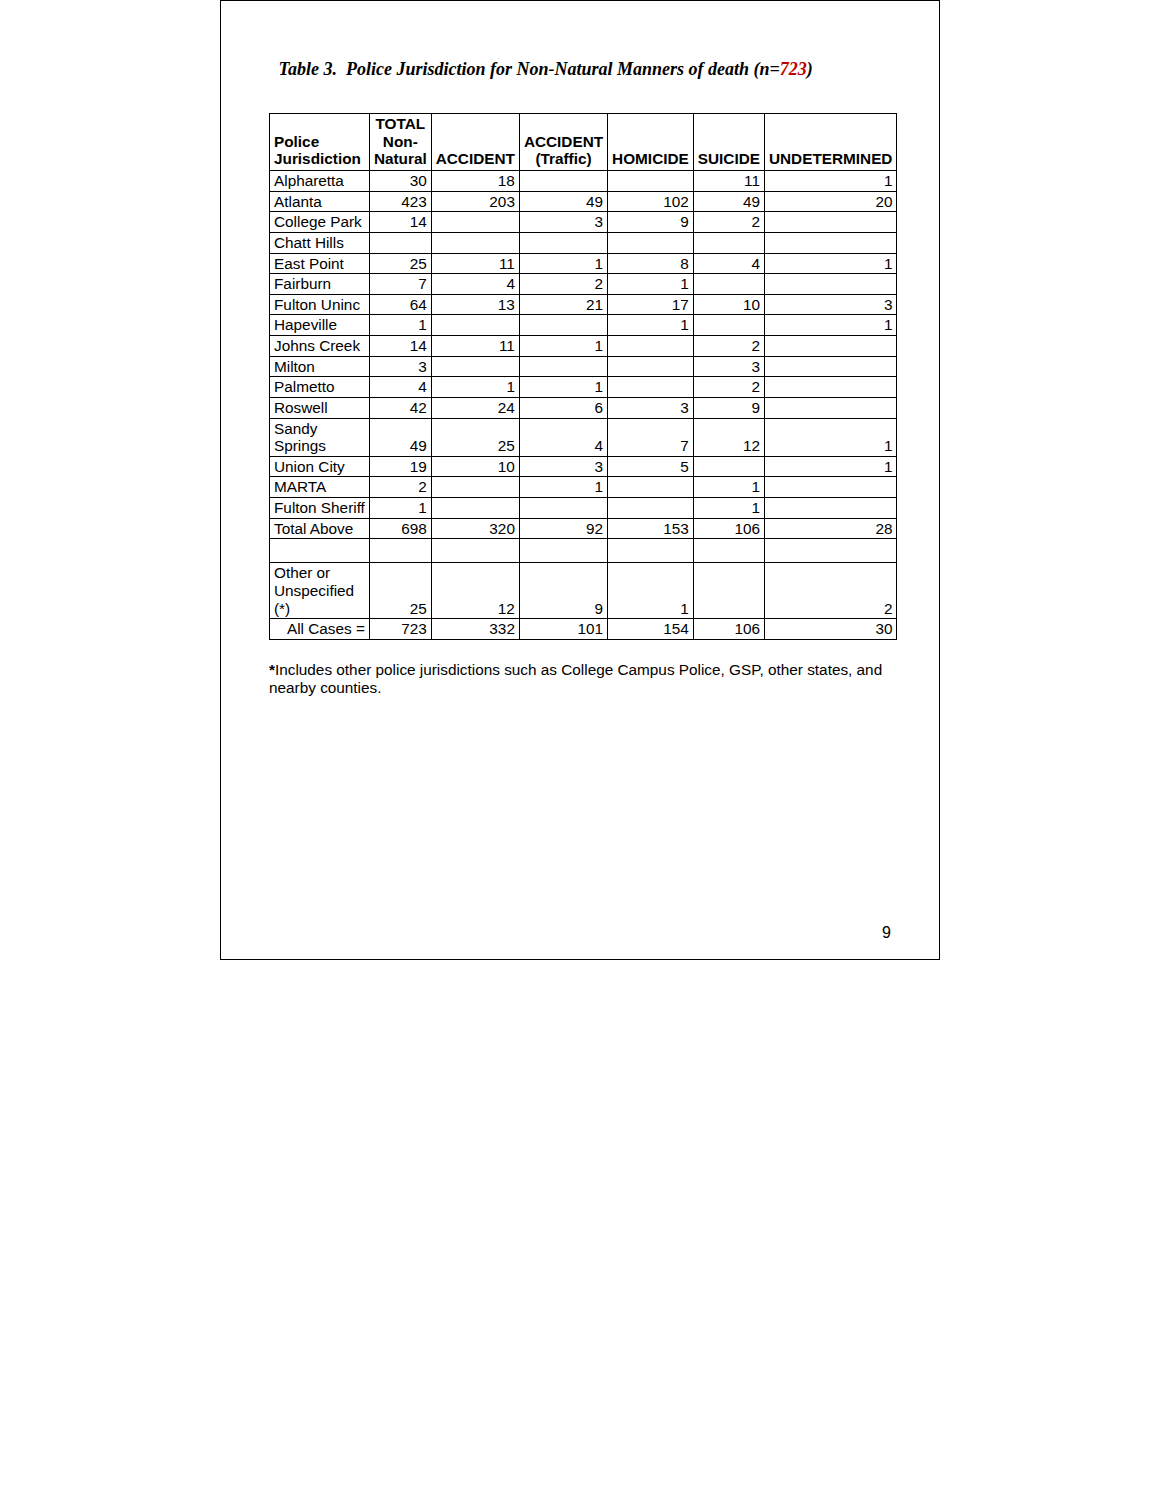Table 3. Police Jurisdiction for Non-Natural Manners of death (n=723)
| Police Jurisdiction | TOTAL Non- Natural | ACCIDENT | ACCIDENT (Traffic) | HOMICIDE | SUICIDE | UNDETERMINED |
| --- | --- | --- | --- | --- | --- | --- |
| Alpharetta | 30 | 18 | | | 11 | 1 |
| Atlanta | 423 | 203 | 49 | 102 | 49 | 20 |
| College Park | 14 | | 3 | 9 | 2 | |
| Chatt Hills | | | | | | |
| East Point | 25 | 11 | 1 | 8 | 4 | 1 |
| Fairburn | 7 | 4 | 2 | 1 | | |
| Fulton Uninc | 64 | 13 | 21 | 17 | 10 | 3 |
| Hapeville | 1 | | | 1 | | 1 |
| Johns Creek | 14 | 11 | 1 | | 2 | |
| Milton | 3 | | | | 3 | |
| Palmetto | 4 | 1 | 1 | | 2 | |
| Roswell | 42 | 24 | 6 | 3 | 9 | |
| Sandy Springs | 49 | 25 | 4 | 7 | 12 | 1 |
| Union City | 19 | 10 | 3 | 5 | | 1 |
| MARTA | 2 | | 1 | | 1 | |
| Fulton Sheriff | 1 | | | | 1 | |
| Total Above | 698 | 320 | 92 | 153 | 106 | 28 |
| Other or Unspecified (*) | 25 | 12 | 9 | 1 | | 2 |
| All Cases = | 723 | 332 | 101 | 154 | 106 | 30 |
*Includes other police jurisdictions such as College Campus Police, GSP, other states, and nearby counties.
9